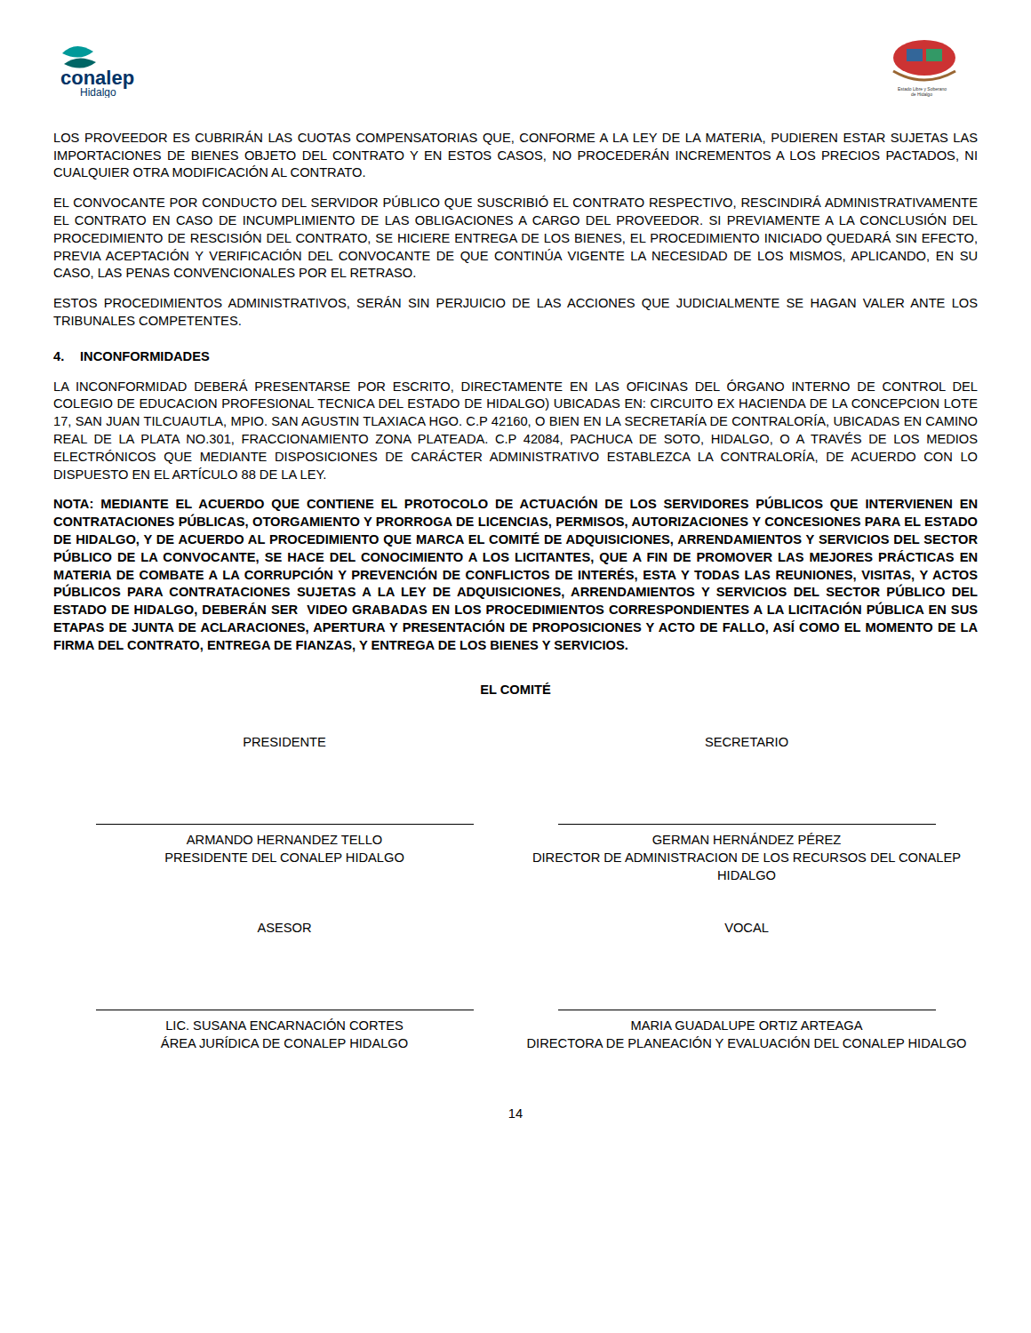LOS PROVEEDOR ES CUBRIRÁN LAS CUOTAS COMPENSATORIAS QUE, CONFORME A LA LEY DE LA MATERIA, PUDIEREN ESTAR SUJETAS LAS IMPORTACIONES DE BIENES OBJETO DEL CONTRATO Y EN ESTOS CASOS, NO PROCEDERÁN INCREMENTOS A LOS PRECIOS PACTADOS, NI CUALQUIER OTRA MODIFICACIÓN AL CONTRATO.
EL CONVOCANTE POR CONDUCTO DEL SERVIDOR PÚBLICO QUE SUSCRIBIÓ EL CONTRATO RESPECTIVO, RESCINDIRÁ ADMINISTRATIVAMENTE EL CONTRATO EN CASO DE INCUMPLIMIENTO DE LAS OBLIGACIONES A CARGO DEL PROVEEDOR. SI PREVIAMENTE A LA CONCLUSIÓN DEL PROCEDIMIENTO DE RESCISIÓN DEL CONTRATO, SE HICIERE ENTREGA DE LOS BIENES, EL PROCEDIMIENTO INICIADO QUEDARÁ SIN EFECTO, PREVIA ACEPTACIÓN Y VERIFICACIÓN DEL CONVOCANTE DE QUE CONTINÚA VIGENTE LA NECESIDAD DE LOS MISMOS, APLICANDO, EN SU CASO, LAS PENAS CONVENCIONALES POR EL RETRASO.
ESTOS PROCEDIMIENTOS ADMINISTRATIVOS, SERÁN SIN PERJUICIO DE LAS ACCIONES QUE JUDICIALMENTE SE HAGAN VALER ANTE LOS TRIBUNALES COMPETENTES.
4. INCONFORMIDADES
LA INCONFORMIDAD DEBERÁ PRESENTARSE POR ESCRITO, DIRECTAMENTE EN LAS OFICINAS DEL ÓRGANO INTERNO DE CONTROL DEL COLEGIO DE EDUCACION PROFESIONAL TECNICA DEL ESTADO DE HIDALGO) UBICADAS EN: CIRCUITO EX HACIENDA DE LA CONCEPCION LOTE 17, SAN JUAN TILCUAUTLA, MPIO. SAN AGUSTIN TLAXIACA HGO. C.P 42160, O BIEN EN LA SECRETARÍA DE CONTRALORÍA, UBICADAS EN CAMINO REAL DE LA PLATA NO.301, FRACCIONAMIENTO ZONA PLATEADA. C.P 42084, PACHUCA DE SOTO, HIDALGO, O A TRAVÉS DE LOS MEDIOS ELECTRÓNICOS QUE MEDIANTE DISPOSICIONES DE CARÁCTER ADMINISTRATIVO ESTABLEZCA LA CONTRALORÍA, DE ACUERDO CON LO DISPUESTO EN EL ARTÍCULO 88 DE LA LEY.
NOTA: MEDIANTE EL ACUERDO QUE CONTIENE EL PROTOCOLO DE ACTUACIÓN DE LOS SERVIDORES PÚBLICOS QUE INTERVIENEN EN CONTRATACIONES PÚBLICAS, OTORGAMIENTO Y PRORROGA DE LICENCIAS, PERMISOS, AUTORIZACIONES Y CONCESIONES PARA EL ESTADO DE HIDALGO, Y DE ACUERDO AL PROCEDIMIENTO QUE MARCA EL COMITÉ DE ADQUISICIONES, ARRENDAMIENTOS Y SERVICIOS DEL SECTOR PÚBLICO DE LA CONVOCANTE, SE HACE DEL CONOCIMIENTO A LOS LICITANTES, QUE A FIN DE PROMOVER LAS MEJORES PRÁCTICAS EN MATERIA DE COMBATE A LA CORRUPCIÓN Y PREVENCIÓN DE CONFLICTOS DE INTERÉS, ESTA Y TODAS LAS REUNIONES, VISITAS, Y ACTOS PÚBLICOS PARA CONTRATACIONES SUJETAS A LA LEY DE ADQUISICIONES, ARRENDAMIENTOS Y SERVICIOS DEL SECTOR PÚBLICO DEL ESTADO DE HIDALGO, DEBERÁN SER VIDEO GRABADAS EN LOS PROCEDIMIENTOS CORRESPONDIENTES A LA LICITACIÓN PÚBLICA EN SUS ETAPAS DE JUNTA DE ACLARACIONES, APERTURA Y PRESENTACIÓN DE PROPOSICIONES Y ACTO DE FALLO, ASÍ COMO EL MOMENTO DE LA FIRMA DEL CONTRATO, ENTREGA DE FIANZAS, Y ENTREGA DE LOS BIENES Y SERVICIOS.
EL COMITÉ
| PRESIDENTE ARMANDO HERNANDEZ TELLO PRESIDENTE DEL CONALEP HIDALGO | SECRETARIO GERMAN HERNÁNDEZ PÉREZ DIRECTOR DE ADMINISTRACION DE LOS RECURSOS DEL CONALEP HIDALGO |
| ASESOR LIC. SUSANA ENCARNACIÓN CORTES ÁREA JURÍDICA DE CONALEP HIDALGO | VOCAL MARIA GUADALUPE ORTIZ ARTEAGA DIRECTORA DE PLANEACIÓN Y EVALUACIÓN DEL CONALEP HIDALGO |
14